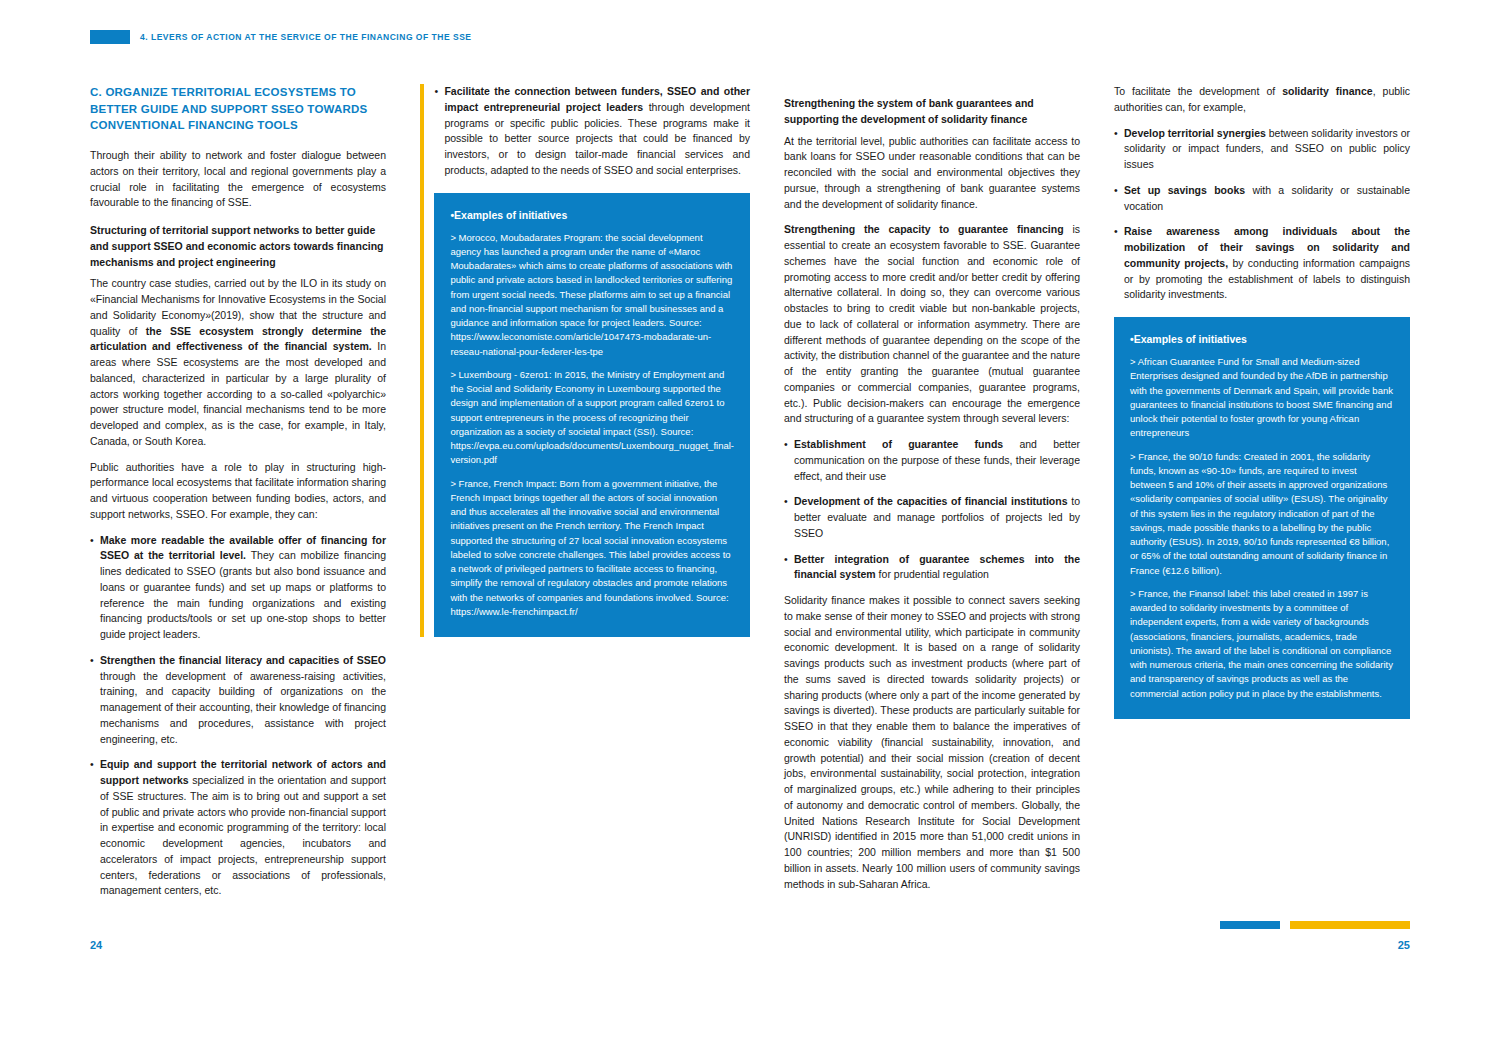4. Levers of action at the service of the financing of the SSE
C. Organize territorial ecosystems to better guide and support SSEO towards conventional financing tools
Through their ability to network and foster dialogue between actors on their territory, local and regional governments play a crucial role in facilitating the emergence of ecosystems favourable to the financing of SSE.
Structuring of territorial support networks to better guide and support SSEO and economic actors towards financing mechanisms and project engineering
The country case studies, carried out by the ILO in its study on «Financial Mechanisms for Innovative Ecosystems in the Social and Solidarity Economy»(2019), show that the structure and quality of the SSE ecosystem strongly determine the articulation and effectiveness of the financial system. In areas where SSE ecosystems are the most developed and balanced, characterized in particular by a large plurality of actors working together according to a so-called «polyarchic» power structure model, financial mechanisms tend to be more developed and complex, as is the case, for example, in Italy, Canada, or South Korea.
Public authorities have a role to play in structuring high-performance local ecosystems that facilitate information sharing and virtuous cooperation between funding bodies, actors, and support networks, SSEO. For example, they can:
Make more readable the available offer of financing for SSEO at the territorial level. They can mobilize financing lines dedicated to SSEO (grants but also bond issuance and loans or guarantee funds) and set up maps or platforms to reference the main funding organizations and existing financing products/tools or set up one-stop shops to better guide project leaders.
Strengthen the financial literacy and capacities of SSEO through the development of awareness-raising activities, training, and capacity building of organizations on the management of their accounting, their knowledge of financing mechanisms and procedures, assistance with project engineering, etc.
Equip and support the territorial network of actors and support networks specialized in the orientation and support of SSE structures. The aim is to bring out and support a set of public and private actors who provide non-financial support in expertise and economic programming of the territory: local economic development agencies, incubators and accelerators of impact projects, entrepreneurship support centers, federations or associations of professionals, management centers, etc.
Facilitate the connection between funders, SSEO and other impact entrepreneurial project leaders through development programs or specific public policies. These programs make it possible to better source projects that could be financed by investors, or to design tailor-made financial services and products, adapted to the needs of SSEO and social enterprises.
Examples of initiatives
> Morocco, Moubadarates Program: the social development agency has launched a program under the name of «Maroc Moubadarates» which aims to create platforms of associations with public and private actors based in landlocked territories or suffering from urgent social needs. These platforms aim to set up a financial and non-financial support mechanism for small businesses and a guidance and information space for project leaders. Source: https://www.leconomiste.com/article/1047473-mobadarate-un-reseau-national-pour-federer-les-tpe
> Luxembourg - 6zero1: In 2015, the Ministry of Employment and the Social and Solidarity Economy in Luxembourg supported the design and implementation of a support program called 6zero1 to support entrepreneurs in the process of recognizing their organization as a society of societal impact (SSI). Source: https://evpa.eu.com/uploads/documents/Luxembourg_nugget_final-version.pdf
> France, French Impact: Born from a government initiative, the French Impact brings together all the actors of social innovation and thus accelerates all the innovative social and environmental initiatives present on the French territory. The French Impact supported the structuring of 27 local social innovation ecosystems labeled to solve concrete challenges. This label provides access to a network of privileged partners to facilitate access to financing, simplify the removal of regulatory obstacles and promote relations with the networks of companies and foundations involved. Source: https://www.le-frenchimpact.fr/
Strengthening the system of bank guarantees and supporting the development of solidarity finance
At the territorial level, public authorities can facilitate access to bank loans for SSEO under reasonable conditions that can be reconciled with the social and environmental objectives they pursue, through a strengthening of bank guarantee systems and the development of solidarity finance.
Strengthening the capacity to guarantee financing is essential to create an ecosystem favorable to SSE. Guarantee schemes have the social function and economic role of promoting access to more credit and/or better credit by offering alternative collateral. In doing so, they can overcome various obstacles to bring to credit viable but non-bankable projects, due to lack of collateral or information asymmetry. There are different methods of guarantee depending on the scope of the activity, the distribution channel of the guarantee and the nature of the entity granting the guarantee (mutual guarantee companies or commercial companies, guarantee programs, etc.). Public decision-makers can encourage the emergence and structuring of a guarantee system through several levers:
Establishment of guarantee funds and better communication on the purpose of these funds, their leverage effect, and their use
Development of the capacities of financial institutions to better evaluate and manage portfolios of projects led by SSEO
Better integration of guarantee schemes into the financial system for prudential regulation
Solidarity finance makes it possible to connect savers seeking to make sense of their money to SSEO and projects with strong social and environmental utility, which participate in community economic development. It is based on a range of solidarity savings products such as investment products (where part of the sums saved is directed towards solidarity projects) or sharing products (where only a part of the income generated by savings is diverted). These products are particularly suitable for SSEO in that they enable them to balance the imperatives of economic viability (financial sustainability, innovation, and growth potential) and their social mission (creation of decent jobs, environmental sustainability, social protection, integration of marginalized groups, etc.) while adhering to their principles of autonomy and democratic control of members. Globally, the United Nations Research Institute for Social Development (UNRISD) identified in 2015 more than 51,000 credit unions in 100 countries; 200 million members and more than $1 500 billion in assets. Nearly 100 million users of community savings methods in sub-Saharan Africa.
To facilitate the development of solidarity finance, public authorities can, for example,
Develop territorial synergies between solidarity investors or solidarity or impact funders, and SSEO on public policy issues
Set up savings books with a solidarity or sustainable vocation
Raise awareness among individuals about the mobilization of their savings on solidarity and community projects, by conducting information campaigns or by promoting the establishment of labels to distinguish solidarity investments.
Examples of initiatives
> African Guarantee Fund for Small and Medium-sized Enterprises designed and founded by the AfDB in partnership with the governments of Denmark and Spain, will provide bank guarantees to financial institutions to boost SME financing and unlock their potential to foster growth for young African entrepreneurs
> France, the 90/10 funds: Created in 2001, the solidarity funds, known as «90-10» funds, are required to invest between 5 and 10% of their assets in approved organizations «solidarity companies of social utility» (ESUS). The originality of this system lies in the regulatory indication of part of the savings, made possible thanks to a labelling by the public authority (ESUS). In 2019, 90/10 funds represented €8 billion, or 65% of the total outstanding amount of solidarity finance in France (€12.6 billion).
> France, the Finansol label: this label created in 1997 is awarded to solidarity investments by a committee of independent experts, from a wide variety of backgrounds (associations, financiers, journalists, academics, trade unionists). The award of the label is conditional on compliance with numerous criteria, the main ones concerning the solidarity and transparency of savings products as well as the commercial action policy put in place by the establishments.
24
25